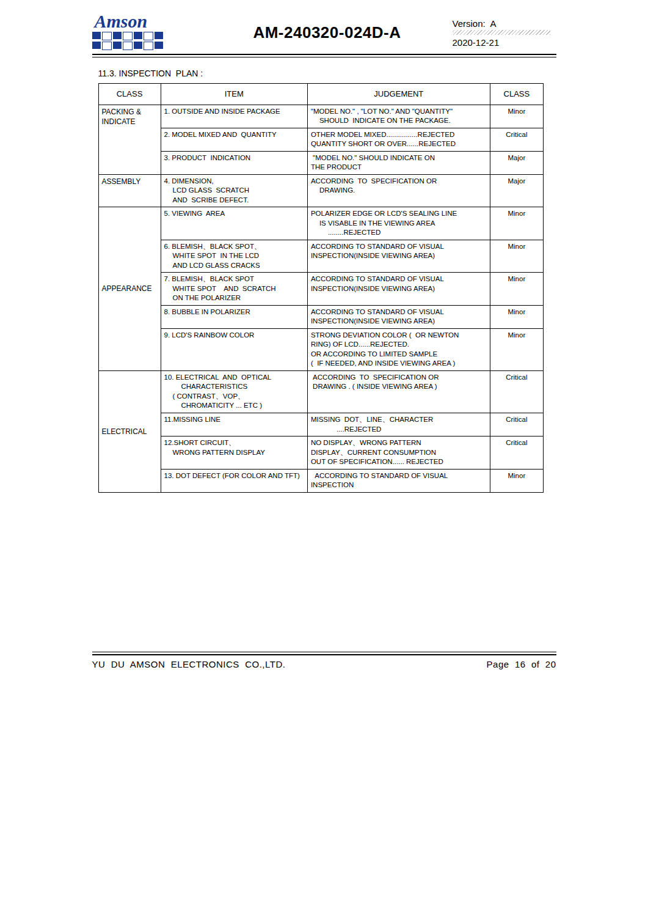Amson
AM-240320-024D-A
Version: A
2020-12-21
11.3. INSPECTION PLAN :
| CLASS | ITEM | JUDGEMENT | CLASS |
| --- | --- | --- | --- |
| PACKING & INDICATE | 1. OUTSIDE AND INSIDE PACKAGE | "MODEL NO." , "LOT NO." AND "QUANTITY" SHOULD INDICATE ON THE PACKAGE. | Minor |
| 2. MODEL MIXED AND QUANTITY | OTHER MODEL MIXED................REJECTED QUANTITY SHORT OR OVER......REJECTED | Critical |
| 3. PRODUCT INDICATION | "MODEL NO." SHOULD INDICATE ON THE PRODUCT | Major |
| ASSEMBLY | 4. DIMENSION, LCD GLASS SCRATCH AND SCRIBE DEFECT. | ACCORDING TO SPECIFICATION OR DRAWING. | Major |
| APPEARANCE | 5. VIEWING AREA | POLARIZER EDGE OR LCD'S SEALING LINE IS VISABLE IN THE VIEWING AREA ........REJECTED | Minor |
| 6. BLEMISH、BLACK SPOT、 WHITE SPOT IN THE LCD AND LCD GLASS CRACKS | ACCORDING TO STANDARD OF VISUAL INSPECTION(INSIDE VIEWING AREA) | Minor |
| 7. BLEMISH、BLACK SPOT WHITE SPOT AND SCRATCH ON THE POLARIZER | ACCORDING TO STANDARD OF VISUAL INSPECTION(INSIDE VIEWING AREA) | Minor |
| 8. BUBBLE IN POLARIZER | ACCORDING TO STANDARD OF VISUAL INSPECTION(INSIDE VIEWING AREA) | Minor |
| 9. LCD'S RAINBOW COLOR | STRONG DEVIATION COLOR ( OR NEWTON RING) OF LCD......REJECTED. OR ACCORDING TO LIMITED SAMPLE ( IF NEEDED, AND INSIDE VIEWING AREA ) | Minor |
| ELECTRICAL | 10. ELECTRICAL AND OPTICAL CHARACTERISTICS ( CONTRAST、VOP、 CHROMATICITY ... ETC ) | ACCORDING TO SPECIFICATION OR DRAWING . ( INSIDE VIEWING AREA ) | Critical |
| 11.MISSING LINE | MISSING DOT、LINE、CHARACTER ....REJECTED | Critical |
| 12.SHORT CIRCUIT、 WRONG PATTERN DISPLAY | NO DISPLAY、WRONG PATTERN DISPLAY、CURRENT CONSUMPTION OUT OF SPECIFICATION...... REJECTED | Critical |
| 13. DOT DEFECT (FOR COLOR AND TFT) | ACCORDING TO STANDARD OF VISUAL INSPECTION | Minor |
YU DU AMSON ELECTRONICS CO.,LTD.
Page 16 of 20